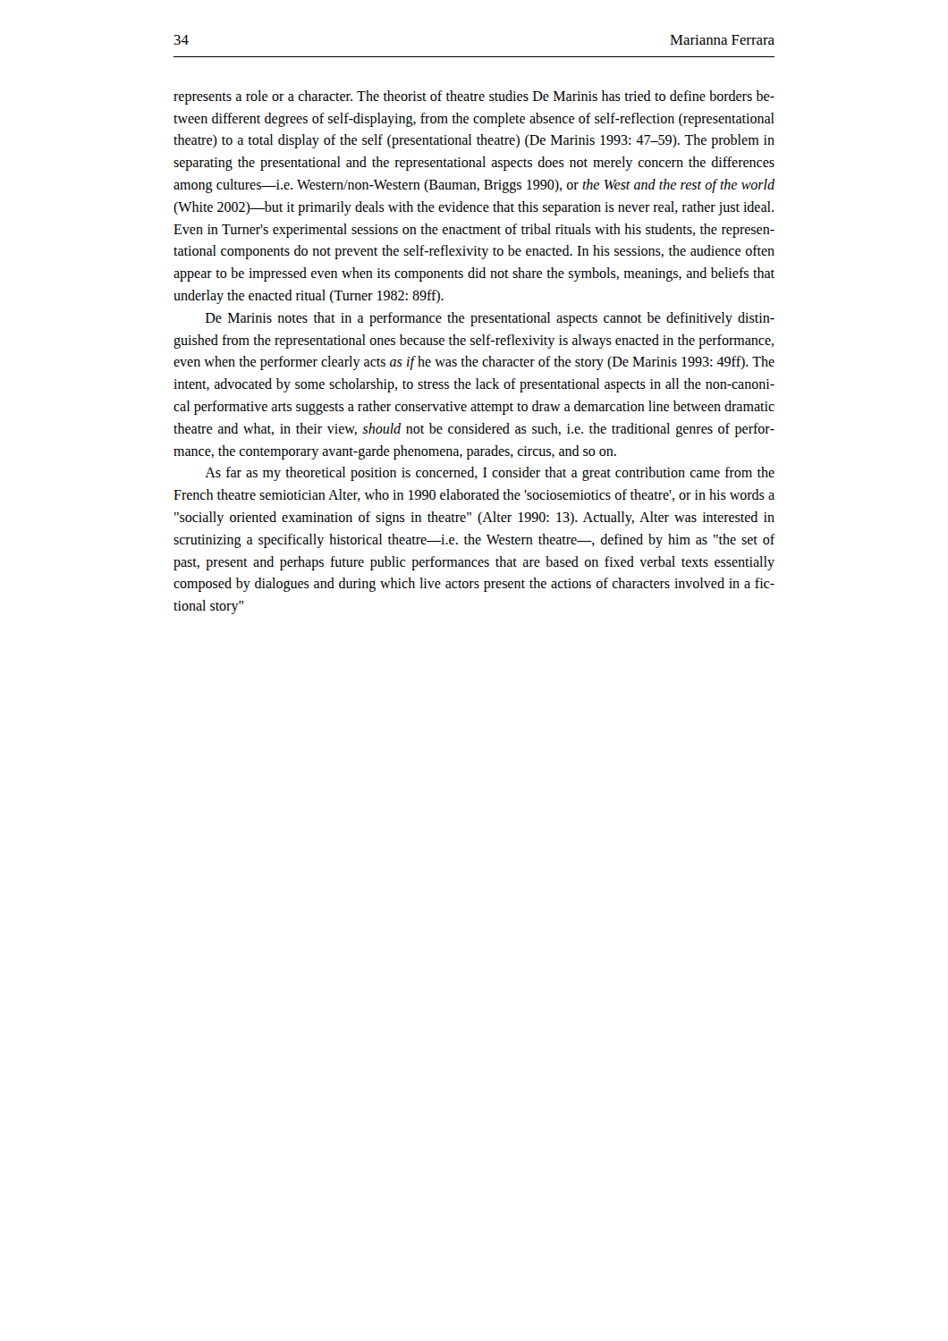34 Marianna Ferrara
represents a role or a character. The theorist of theatre studies De Marinis has tried to define borders between different degrees of self-displaying, from the complete absence of self-reflection (representational theatre) to a total display of the self (presentational theatre) (De Marinis 1993: 47–59). The problem in separating the presentational and the representational aspects does not merely concern the differences among cultures—i.e. Western/non-Western (Bauman, Briggs 1990), or the West and the rest of the world (White 2002)—but it primarily deals with the evidence that this separation is never real, rather just ideal. Even in Turner's experimental sessions on the enactment of tribal rituals with his students, the representational components do not prevent the self-reflexivity to be enacted. In his sessions, the audience often appear to be impressed even when its components did not share the symbols, meanings, and beliefs that underlay the enacted ritual (Turner 1982: 89ff).
De Marinis notes that in a performance the presentational aspects cannot be definitively distinguished from the representational ones because the self-reflexivity is always enacted in the performance, even when the performer clearly acts as if he was the character of the story (De Marinis 1993: 49ff). The intent, advocated by some scholarship, to stress the lack of presentational aspects in all the non-canonical performative arts suggests a rather conservative attempt to draw a demarcation line between dramatic theatre and what, in their view, should not be considered as such, i.e. the traditional genres of performance, the contemporary avant-garde phenomena, parades, circus, and so on.
As far as my theoretical position is concerned, I consider that a great contribution came from the French theatre semiotician Alter, who in 1990 elaborated the 'sociosemiotics of theatre', or in his words a "socially oriented examination of signs in theatre" (Alter 1990: 13). Actually, Alter was interested in scrutinizing a specifically historical theatre—i.e. the Western theatre—, defined by him as "the set of past, present and perhaps future public performances that are based on fixed verbal texts essentially composed by dialogues and during which live actors present the actions of characters involved in a fictional story"